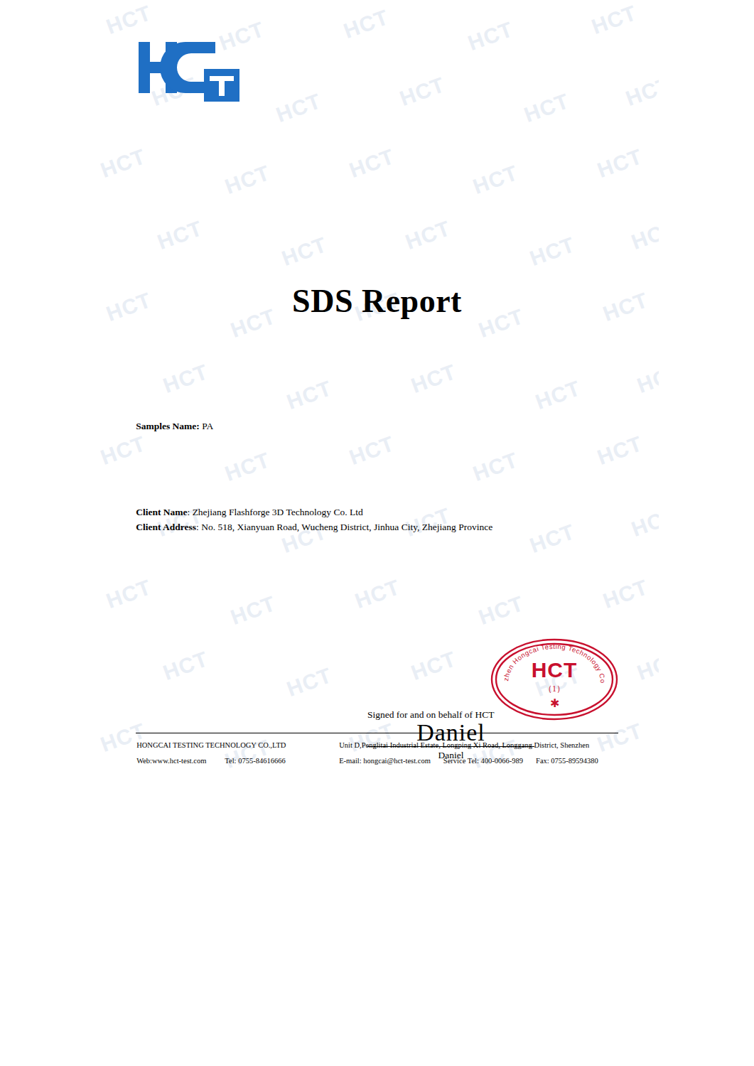HCT HCT HCT HCT HCT HCT HCT HCT HCT HCT HCT HCT HCT HCT HCT HCT HCT HCT HCT HCT HCT HCT HCT HCT HCT HCT HCT HCT HCT HCT HCT HCT HCT HCT HCT HCT HCT HCT HCT HCT HCT HCT HCT HCT HCT HCT HCT HCT HCT HCT HCT HCT HCT HCT HCT
SDS Report
Samples Name: PA
Client Name: Zhejiang Flashforge 3D Technology Co. Ltd
Client Address: No. 518, Xianyuan Road, Wucheng District, Jinhua City, Zhejiang Province
Signed for and on behalf of HCT
Daniel
Daniel
Shenzhen Hongcai Testing Technology Co.,Ltd HCT （1） ✱
| HONGCAI TESTING TECHNOLOGY CO.,LTD | Unit D,Penglitai Industrial Estate, Longping Xi Road, Longgang District, Shenzhen |
| Web:www.hct-test.com Tel: 0755-84616666 | E-mail: hongcai@hct-test.com Service Tel: 400-0066-989 Fax: 0755-89594380 |